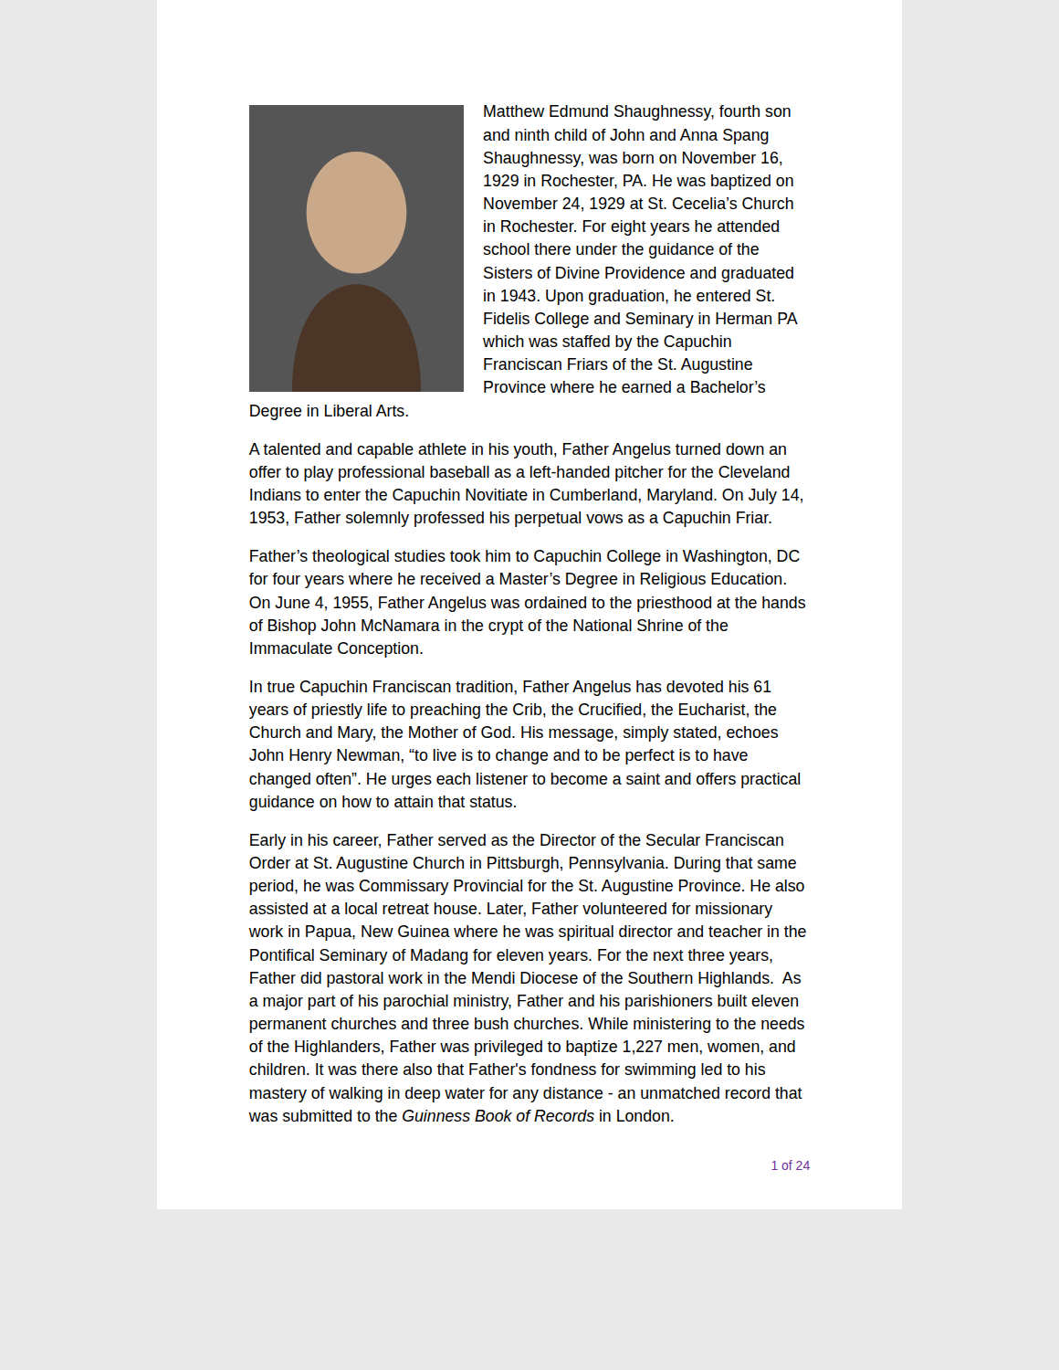Matthew Edmund Shaughnessy, fourth son and ninth child of John and Anna Spang Shaughnessy, was born on November 16, 1929 in Rochester, PA. He was baptized on November 24, 1929 at St. Cecelia’s Church in Rochester. For eight years he attended school there under the guidance of the Sisters of Divine Providence and graduated in 1943. Upon graduation, he entered St. Fidelis College and Seminary in Herman PA which was staffed by the Capuchin Franciscan Friars of the St. Augustine Province where he earned a Bachelor’s Degree in Liberal Arts.
A talented and capable athlete in his youth, Father Angelus turned down an offer to play professional baseball as a left-handed pitcher for the Cleveland Indians to enter the Capuchin Novitiate in Cumberland, Maryland. On July 14, 1953, Father solemnly professed his perpetual vows as a Capuchin Friar.
Father’s theological studies took him to Capuchin College in Washington, DC for four years where he received a Master’s Degree in Religious Education. On June 4, 1955, Father Angelus was ordained to the priesthood at the hands of Bishop John McNamara in the crypt of the National Shrine of the Immaculate Conception.
In true Capuchin Franciscan tradition, Father Angelus has devoted his 61 years of priestly life to preaching the Crib, the Crucified, the Eucharist, the Church and Mary, the Mother of God. His message, simply stated, echoes John Henry Newman, “to live is to change and to be perfect is to have changed often”. He urges each listener to become a saint and offers practical guidance on how to attain that status.
Early in his career, Father served as the Director of the Secular Franciscan Order at St. Augustine Church in Pittsburgh, Pennsylvania. During that same period, he was Commissary Provincial for the St. Augustine Province. He also assisted at a local retreat house. Later, Father volunteered for missionary work in Papua, New Guinea where he was spiritual director and teacher in the Pontifical Seminary of Madang for eleven years. For the next three years, Father did pastoral work in the Mendi Diocese of the Southern Highlands. As a major part of his parochial ministry, Father and his parishioners built eleven permanent churches and three bush churches. While ministering to the needs of the Highlanders, Father was privileged to baptize 1,227 men, women, and children. It was there also that Father's fondness for swimming led to his mastery of walking in deep water for any distance - an unmatched record that was submitted to the Guinness Book of Records in London.
1 of 24